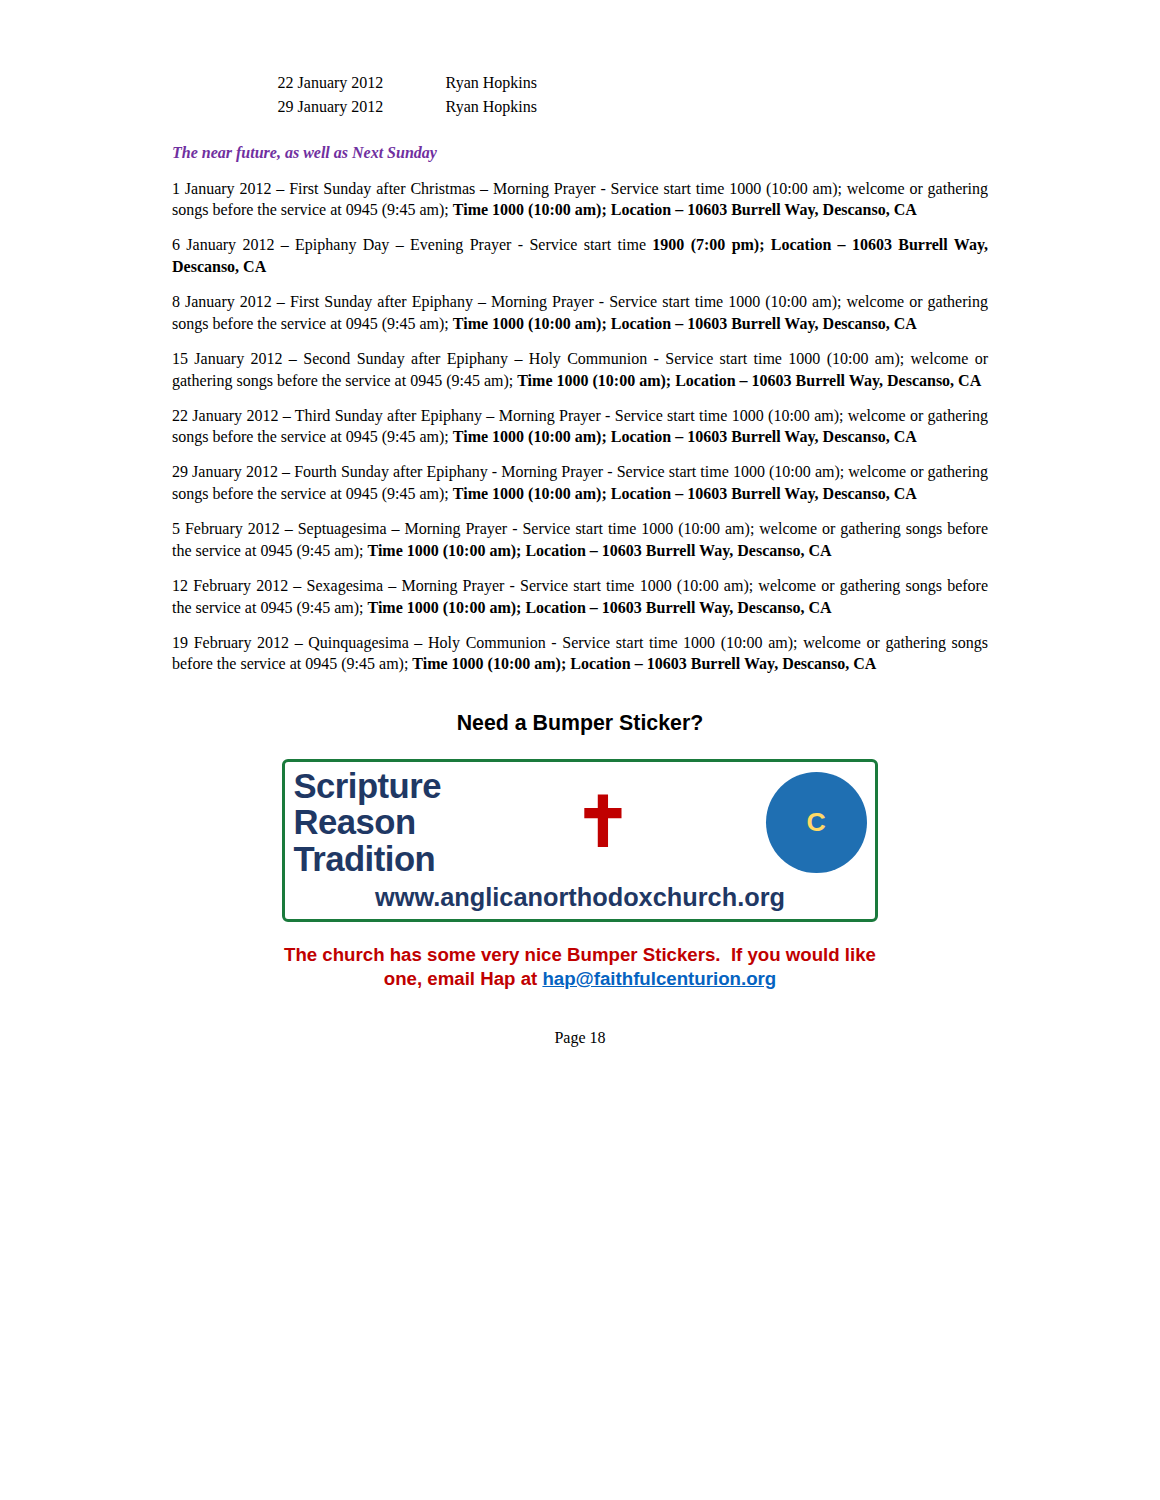22 January 2012 Ryan Hopkins 29 January 2012 Ryan Hopkins
The near future, as well as Next Sunday
1 January 2012 – First Sunday after Christmas – Morning Prayer - Service start time 1000 (10:00 am); welcome or gathering songs before the service at 0945 (9:45 am); Time 1000 (10:00 am); Location – 10603 Burrell Way, Descanso, CA
6 January 2012 – Epiphany Day – Evening Prayer - Service start time 1900 (7:00 pm); Location – 10603 Burrell Way, Descanso, CA
8 January 2012 – First Sunday after Epiphany – Morning Prayer - Service start time 1000 (10:00 am); welcome or gathering songs before the service at 0945 (9:45 am); Time 1000 (10:00 am); Location – 10603 Burrell Way, Descanso, CA
15 January 2012 – Second Sunday after Epiphany – Holy Communion - Service start time 1000 (10:00 am); welcome or gathering songs before the service at 0945 (9:45 am); Time 1000 (10:00 am); Location – 10603 Burrell Way, Descanso, CA
22 January 2012 – Third Sunday after Epiphany – Morning Prayer - Service start time 1000 (10:00 am); welcome or gathering songs before the service at 0945 (9:45 am); Time 1000 (10:00 am); Location – 10603 Burrell Way, Descanso, CA
29 January 2012 – Fourth Sunday after Epiphany - Morning Prayer - Service start time 1000 (10:00 am); welcome or gathering songs before the service at 0945 (9:45 am); Time 1000 (10:00 am); Location – 10603 Burrell Way, Descanso, CA
5 February 2012 – Septuagesima – Morning Prayer - Service start time 1000 (10:00 am); welcome or gathering songs before the service at 0945 (9:45 am); Time 1000 (10:00 am); Location – 10603 Burrell Way, Descanso, CA
12 February 2012 – Sexagesima – Morning Prayer - Service start time 1000 (10:00 am); welcome or gathering songs before the service at 0945 (9:45 am); Time 1000 (10:00 am); Location – 10603 Burrell Way, Descanso, CA
19 February 2012 – Quinquagesima – Holy Communion - Service start time 1000 (10:00 am); welcome or gathering songs before the service at 0945 (9:45 am); Time 1000 (10:00 am); Location – 10603 Burrell Way, Descanso, CA
Need a Bumper Sticker?
Scripture
Reason
Tradition
✝
C
www.anglicanorthodoxchurch.org
The church has some very nice Bumper Stickers. If you would like one, email Hap at hap@faithfulcenturion.org
Page 18